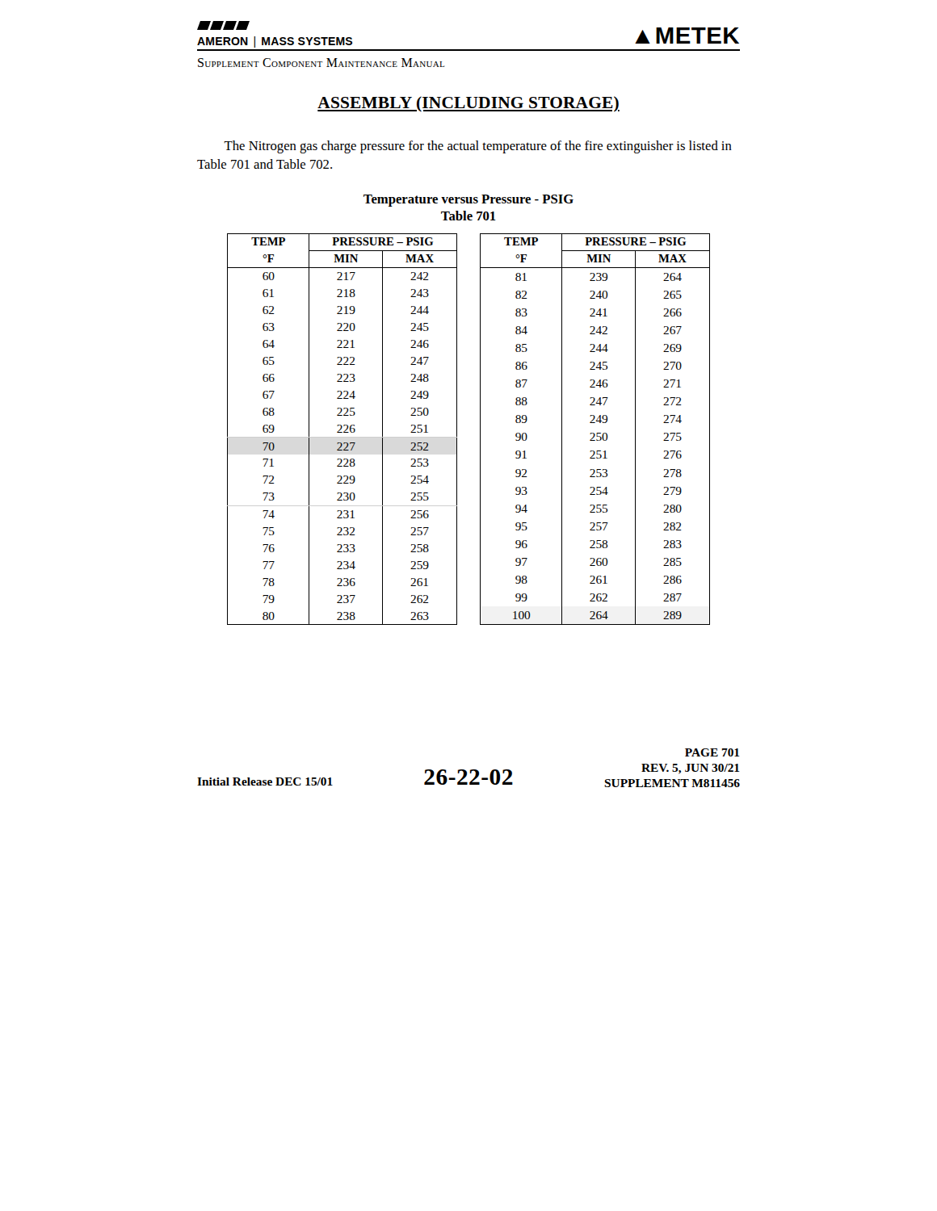AMERON|MASS SYSTEMS
▲METEK
Supplement Component Maintenance Manual
ASSEMBLY (INCLUDING STORAGE)
The Nitrogen gas charge pressure for the actual temperature of the fire extinguisher is listed in Table 701 and Table 702.
Temperature versus Pressure - PSIG
Table 701
| TEMP | PRESSURE – PSIG |
| --- | --- |
| °F | MIN | MAX |
| 60 | 217 | 242 |
| 61 | 218 | 243 |
| 62 | 219 | 244 |
| 63 | 220 | 245 |
| 64 | 221 | 246 |
| 65 | 222 | 247 |
| 66 | 223 | 248 |
| 67 | 224 | 249 |
| 68 | 225 | 250 |
| 69 | 226 | 251 |
| 70 | 227 | 252 |
| 71 | 228 | 253 |
| 72 | 229 | 254 |
| 73 | 230 | 255 |
| 74 | 231 | 256 |
| 75 | 232 | 257 |
| 76 | 233 | 258 |
| 77 | 234 | 259 |
| 78 | 236 | 261 |
| 79 | 237 | 262 |
| 80 | 238 | 263 |
| TEMP | PRESSURE – PSIG |
| --- | --- |
| °F | MIN | MAX |
| 81 | 239 | 264 |
| 82 | 240 | 265 |
| 83 | 241 | 266 |
| 84 | 242 | 267 |
| 85 | 244 | 269 |
| 86 | 245 | 270 |
| 87 | 246 | 271 |
| 88 | 247 | 272 |
| 89 | 249 | 274 |
| 90 | 250 | 275 |
| 91 | 251 | 276 |
| 92 | 253 | 278 |
| 93 | 254 | 279 |
| 94 | 255 | 280 |
| 95 | 257 | 282 |
| 96 | 258 | 283 |
| 97 | 260 | 285 |
| 98 | 261 | 286 |
| 99 | 262 | 287 |
| 100 | 264 | 289 |
Initial Release DEC 15/01
26-22-02
PAGE 701
REV. 5, JUN 30/21
SUPPLEMENT M811456